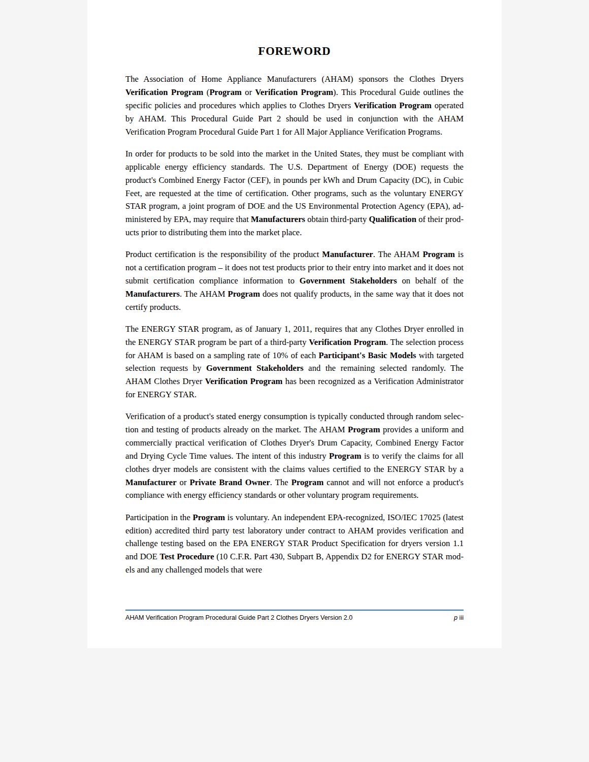FOREWORD
The Association of Home Appliance Manufacturers (AHAM) sponsors the Clothes Dryers Verification Program (Program or Verification Program). This Procedural Guide outlines the specific policies and procedures which applies to Clothes Dryers Verification Program operated by AHAM. This Procedural Guide Part 2 should be used in conjunction with the AHAM Verification Program Procedural Guide Part 1 for All Major Appliance Verification Programs.
In order for products to be sold into the market in the United States, they must be compliant with applicable energy efficiency standards. The U.S. Department of Energy (DOE) requests the product's Combined Energy Factor (CEF), in pounds per kWh and Drum Capacity (DC), in Cubic Feet, are requested at the time of certification. Other programs, such as the voluntary ENERGY STAR program, a joint program of DOE and the US Environmental Protection Agency (EPA), administered by EPA, may require that Manufacturers obtain third-party Qualification of their products prior to distributing them into the market place.
Product certification is the responsibility of the product Manufacturer. The AHAM Program is not a certification program – it does not test products prior to their entry into market and it does not submit certification compliance information to Government Stakeholders on behalf of the Manufacturers. The AHAM Program does not qualify products, in the same way that it does not certify products.
The ENERGY STAR program, as of January 1, 2011, requires that any Clothes Dryer enrolled in the ENERGY STAR program be part of a third-party Verification Program. The selection process for AHAM is based on a sampling rate of 10% of each Participant's Basic Models with targeted selection requests by Government Stakeholders and the remaining selected randomly. The AHAM Clothes Dryer Verification Program has been recognized as a Verification Administrator for ENERGY STAR.
Verification of a product's stated energy consumption is typically conducted through random selection and testing of products already on the market. The AHAM Program provides a uniform and commercially practical verification of Clothes Dryer's Drum Capacity, Combined Energy Factor and Drying Cycle Time values. The intent of this industry Program is to verify the claims for all clothes dryer models are consistent with the claims values certified to the ENERGY STAR by a Manufacturer or Private Brand Owner. The Program cannot and will not enforce a product's compliance with energy efficiency standards or other voluntary program requirements.
Participation in the Program is voluntary. An independent EPA-recognized, ISO/IEC 17025 (latest edition) accredited third party test laboratory under contract to AHAM provides verification and challenge testing based on the EPA ENERGY STAR Product Specification for dryers version 1.1 and DOE Test Procedure (10 C.F.R. Part 430, Subpart B, Appendix D2 for ENERGY STAR models and any challenged models that were
AHAM Verification Program Procedural Guide Part 2 Clothes Dryers Version 2.0 p iii